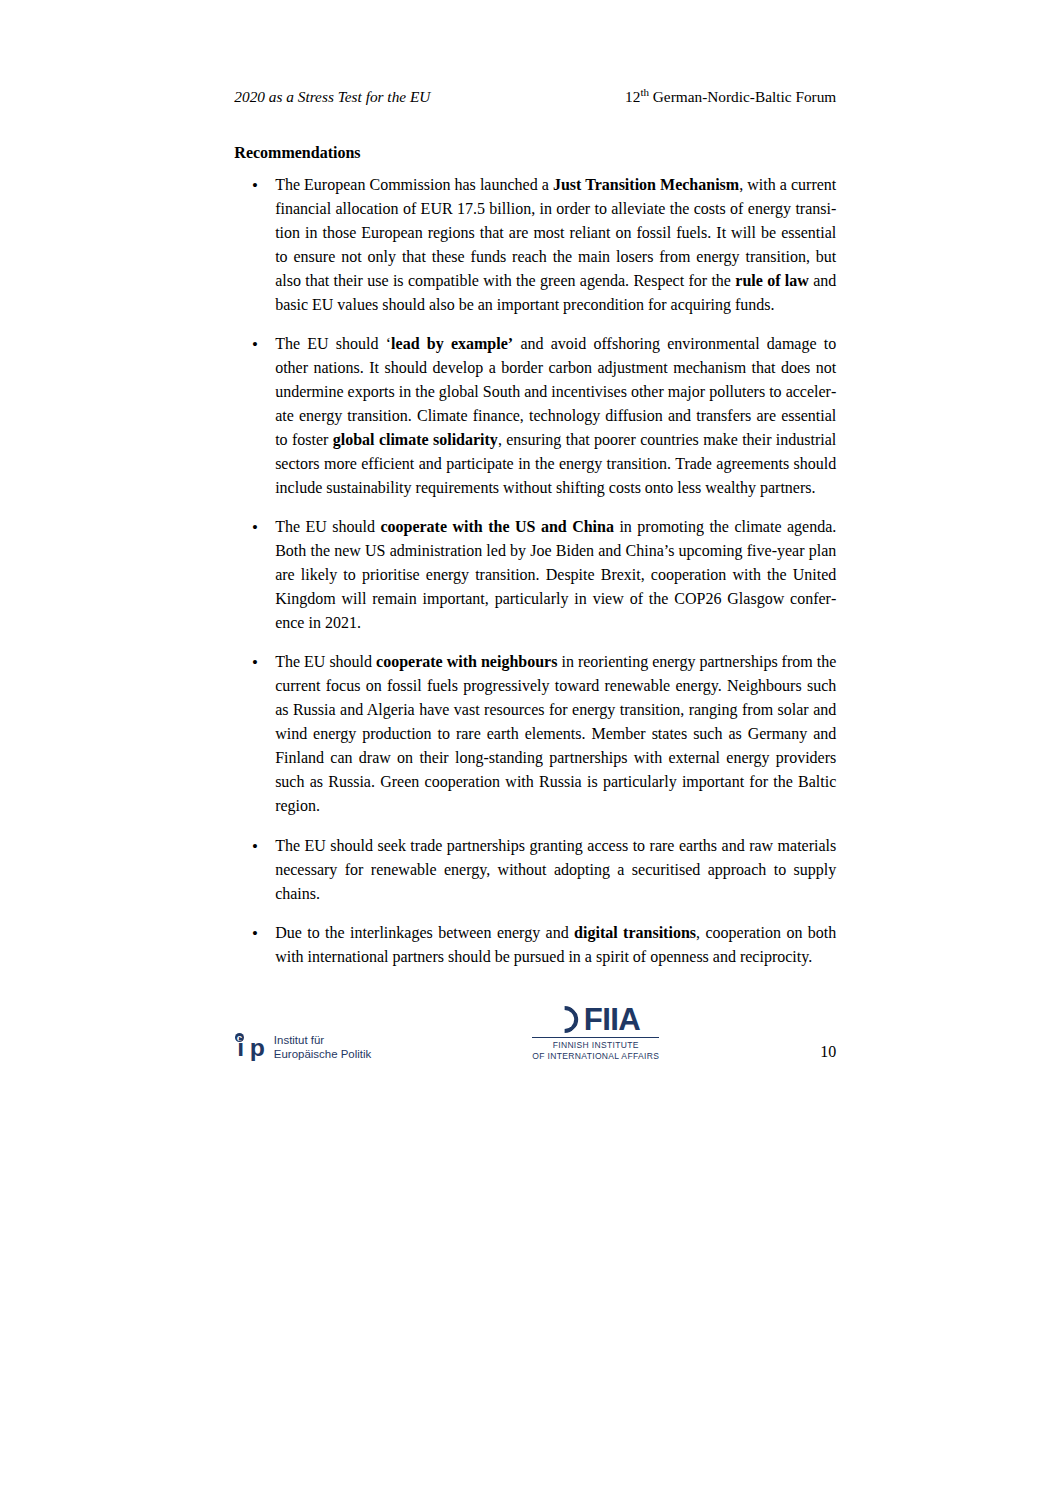2020 as a Stress Test for the EU 12th German-Nordic-Baltic Forum
Recommendations
The European Commission has launched a Just Transition Mechanism, with a current financial allocation of EUR 17.5 billion, in order to alleviate the costs of energy transition in those European regions that are most reliant on fossil fuels. It will be essential to ensure not only that these funds reach the main losers from energy transition, but also that their use is compatible with the green agenda. Respect for the rule of law and basic EU values should also be an important precondition for acquiring funds.
The EU should ‘lead by example’ and avoid offshoring environmental damage to other nations. It should develop a border carbon adjustment mechanism that does not undermine exports in the global South and incentivises other major polluters to accelerate energy transition. Climate finance, technology diffusion and transfers are essential to foster global climate solidarity, ensuring that poorer countries make their industrial sectors more efficient and participate in the energy transition. Trade agreements should include sustainability requirements without shifting costs onto less wealthy partners.
The EU should cooperate with the US and China in promoting the climate agenda. Both the new US administration led by Joe Biden and China’s upcoming five-year plan are likely to prioritise energy transition. Despite Brexit, cooperation with the United Kingdom will remain important, particularly in view of the COP26 Glasgow conference in 2021.
The EU should cooperate with neighbours in reorienting energy partnerships from the current focus on fossil fuels progressively toward renewable energy. Neighbours such as Russia and Algeria have vast resources for energy transition, ranging from solar and wind energy production to rare earth elements. Member states such as Germany and Finland can draw on their long-standing partnerships with external energy providers such as Russia. Green cooperation with Russia is particularly important for the Baltic region.
The EU should seek trade partnerships granting access to rare earths and raw materials necessary for renewable energy, without adopting a securitised approach to supply chains.
Due to the interlinkages between energy and digital transitions, cooperation on both with international partners should be pursued in a spirit of openness and reciprocity.
e i p
Institut für
Europäische Politik
FIIA
FINNISH INSTITUTE
OF INTERNATIONAL AFFAIRS
10